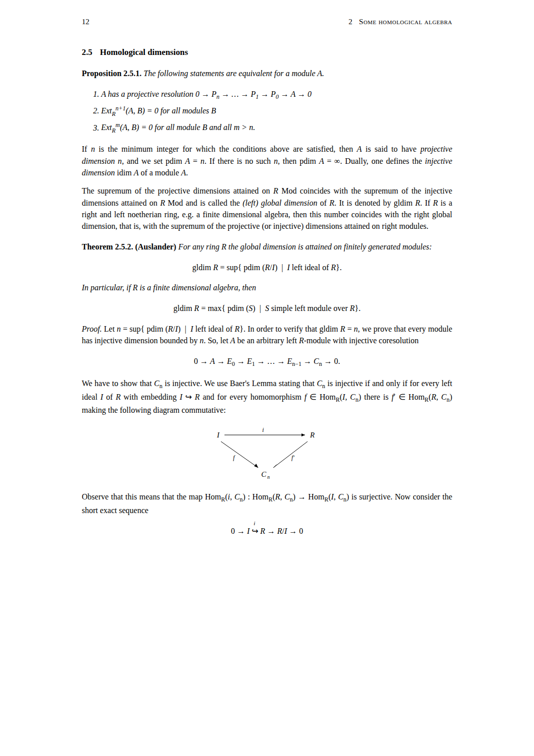12 2 Some homological algebra
2.5 Homological dimensions
Proposition 2.5.1. The following statements are equivalent for a module A.
A has a projective resolution 0 → Pn → … → P1 → P0 → A → 0
ExtRn+1(A, B) = 0 for all modules B
ExtRm(A, B) = 0 for all module B and all m > n.
If n is the minimum integer for which the conditions above are satisfied, then A is said to have projective dimension n, and we set pdim A = n. If there is no such n, then pdim A = ∞. Dually, one defines the injective dimension idim A of a module A.
The supremum of the projective dimensions attained on R Mod coincides with the supremum of the injective dimensions attained on R Mod and is called the (left) global dimension of R. It is denoted by gldim R. If R is a right and left noetherian ring, e.g. a finite dimensional algebra, then this number coincides with the right global dimension, that is, with the supremum of the projective (or injective) dimensions attained on right modules.
Theorem 2.5.2. (Auslander) For any ring R the global dimension is attained on finitely generated modules:
gldim R = sup{ pdim (R/I) | I left ideal of R}.
In particular, if R is a finite dimensional algebra, then
gldim R = max{ pdim (S) | S simple left module over R}.
Proof. Let n = sup{ pdim (R/I) | I left ideal of R}. In order to verify that gldim R = n, we prove that every module has injective dimension bounded by n. So, let A be an arbitrary left R-module with injective coresolution
0 → A → E 0 → E 1 → … → En−1 → Cn → 0.
We have to show that Cn is injective. We use Baer's Lemma stating that Cn is injective if and only if for every left ideal I of R with embedding I ↪ R and for every homomorphism f ∈ HomR(I, Cn) there is f′ ∈ HomR(R, Cn) making the following diagram commutative:
I R i C n f f′
Observe that this means that the map HomR(i, Cn) : HomR(R, Cn) → HomR(I, Cn) is surjective. Now consider the short exact sequence
0 → I i↪ R → R/I → 0